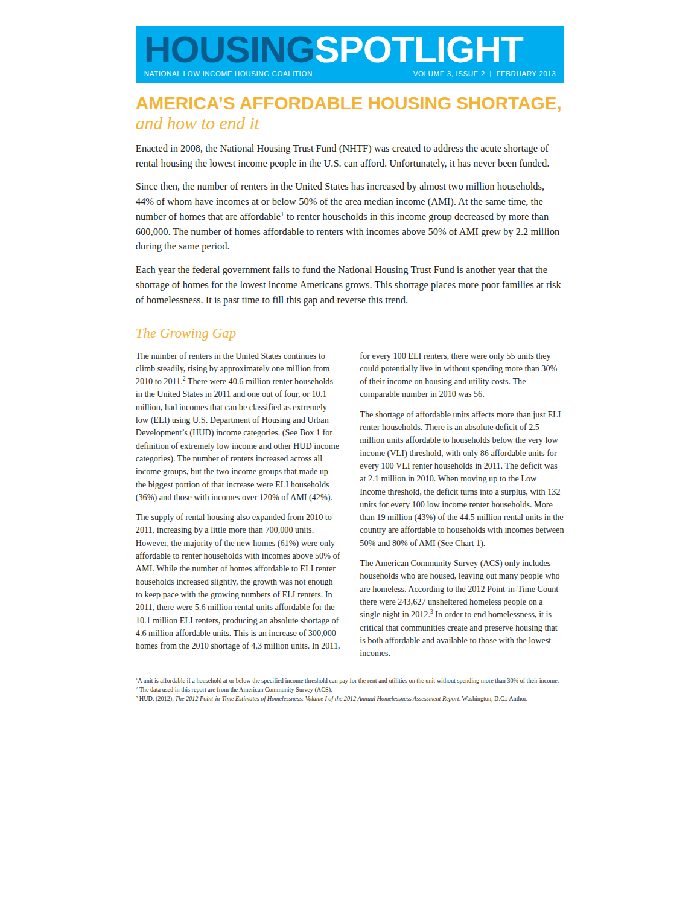HOUSING SPOTLIGHT
NATIONAL LOW INCOME HOUSING COALITION VOLUME 3, ISSUE 2 | FEBRUARY 2013
AMERICA’S AFFORDABLE HOUSING SHORTAGE, and how to end it
Enacted in 2008, the National Housing Trust Fund (NHTF) was created to address the acute shortage of rental housing the lowest income people in the U.S. can afford. Unfortunately, it has never been funded.
Since then, the number of renters in the United States has increased by almost two million households, 44% of whom have incomes at or below 50% of the area median income (AMI). At the same time, the number of homes that are affordable1 to renter households in this income group decreased by more than 600,000. The number of homes affordable to renters with incomes above 50% of AMI grew by 2.2 million during the same period.
Each year the federal government fails to fund the National Housing Trust Fund is another year that the shortage of homes for the lowest income Americans grows. This shortage places more poor families at risk of homelessness. It is past time to fill this gap and reverse this trend.
The Growing Gap
The number of renters in the United States continues to climb steadily, rising by approximately one million from 2010 to 2011.2 There were 40.6 million renter households in the United States in 2011 and one out of four, or 10.1 million, had incomes that can be classified as extremely low (ELI) using U.S. Department of Housing and Urban Development’s (HUD) income categories. (See Box 1 for definition of extremely low income and other HUD income categories). The number of renters increased across all income groups, but the two income groups that made up the biggest portion of that increase were ELI households (36%) and those with incomes over 120% of AMI (42%).
The supply of rental housing also expanded from 2010 to 2011, increasing by a little more than 700,000 units. However, the majority of the new homes (61%) were only affordable to renter households with incomes above 50% of AMI. While the number of homes affordable to ELI renter households increased slightly, the growth was not enough to keep pace with the growing numbers of ELI renters. In 2011, there were 5.6 million rental units affordable for the 10.1 million ELI renters, producing an absolute shortage of 4.6 million affordable units. This is an increase of 300,000 homes from the 2010 shortage of 4.3 million units. In 2011,
for every 100 ELI renters, there were only 55 units they could potentially live in without spending more than 30% of their income on housing and utility costs. The comparable number in 2010 was 56.
The shortage of affordable units affects more than just ELI renter households. There is an absolute deficit of 2.5 million units affordable to households below the very low income (VLI) threshold, with only 86 affordable units for every 100 VLI renter households in 2011. The deficit was at 2.1 million in 2010. When moving up to the Low Income threshold, the deficit turns into a surplus, with 132 units for every 100 low income renter households. More than 19 million (43%) of the 44.5 million rental units in the country are affordable to households with incomes between 50% and 80% of AMI (See Chart 1).
The American Community Survey (ACS) only includes households who are housed, leaving out many people who are homeless. According to the 2012 Point-in-Time Count there were 243,627 unsheltered homeless people on a single night in 2012.3 In order to end homelessness, it is critical that communities create and preserve housing that is both affordable and available to those with the lowest incomes.
1A unit is affordable if a household at or below the specified income threshold can pay for the rent and utilities on the unit without spending more than 30% of their income.
2 The data used in this report are from the American Community Survey (ACS).
3 HUD. (2012). The 2012 Point-in-Time Estimates of Homelessness: Volume I of the 2012 Annual Homelessness Assessment Report. Washington, D.C.: Author.